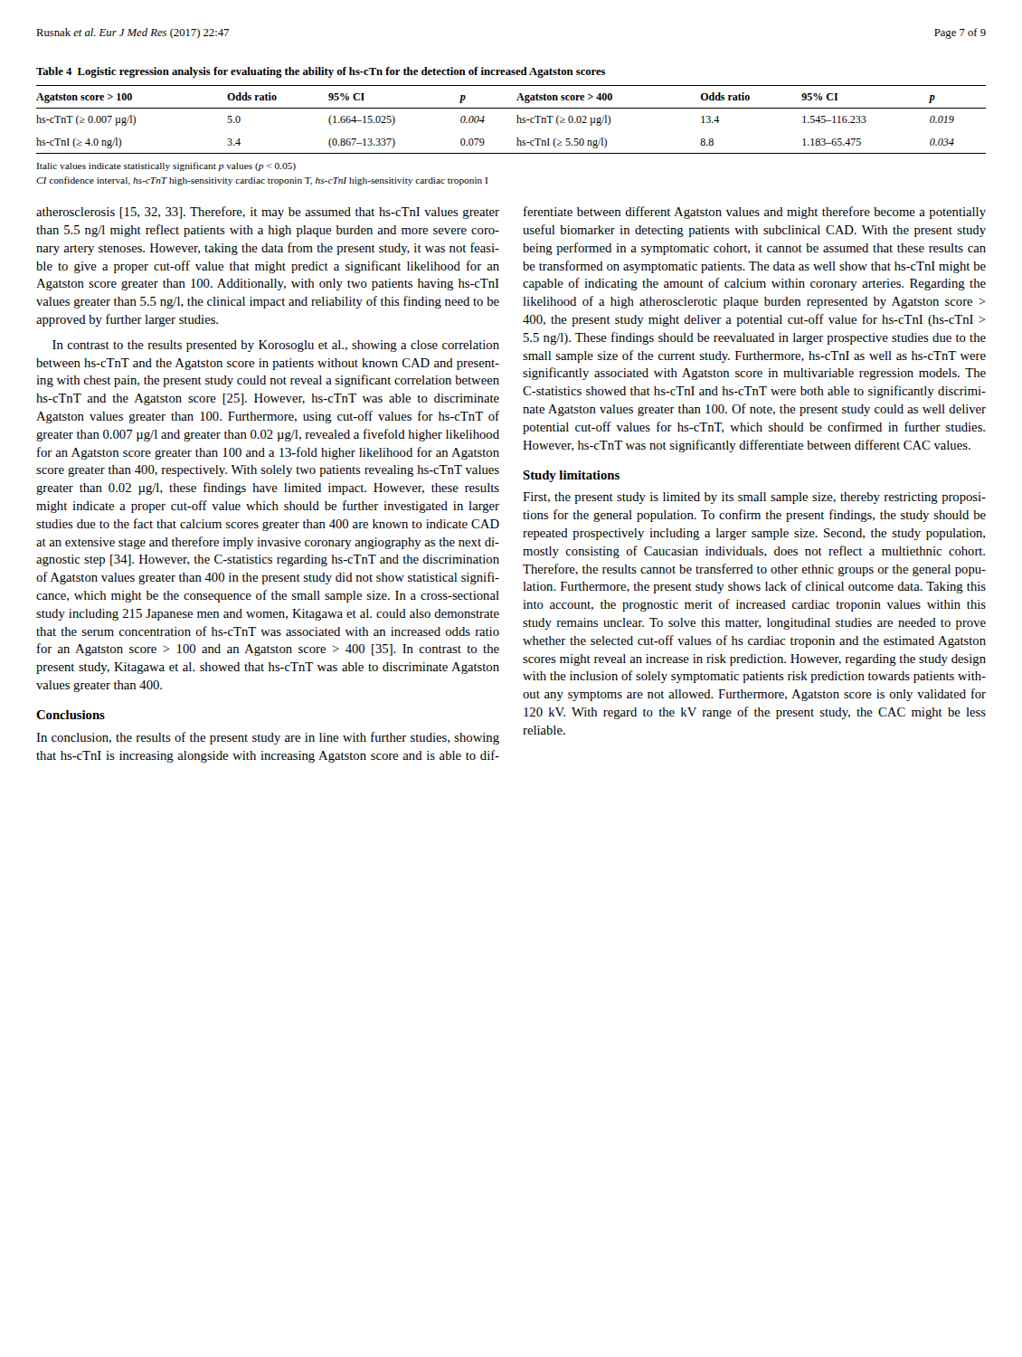Rusnak et al. Eur J Med Res (2017) 22:47
Page 7 of 9
Table 4 Logistic regression analysis for evaluating the ability of hs-cTn for the detection of increased Agatston scores
| Agatston score > 100 | Odds ratio | 95% CI | p | Agatston score > 400 | Odds ratio | 95% CI | p |
| --- | --- | --- | --- | --- | --- | --- | --- |
| hs-cTnT (≥ 0.007 µg/l) | 5.0 | (1.664–15.025) | 0.004 | hs-cTnT (≥ 0.02 µg/l) | 13.4 | 1.545–116.233 | 0.019 |
| hs-cTnI (≥ 4.0 ng/l) | 3.4 | (0.867–13.337) | 0.079 | hs-cTnI (≥ 5.50 ng/l) | 8.8 | 1.183–65.475 | 0.034 |
Italic values indicate statistically significant p values (p < 0.05)
CI confidence interval, hs-cTnT high-sensitivity cardiac troponin T, hs-cTnI high-sensitivity cardiac troponin I
atherosclerosis [15, 32, 33]. Therefore, it may be assumed that hs-cTnI values greater than 5.5 ng/l might reflect patients with a high plaque burden and more severe coronary artery stenoses. However, taking the data from the present study, it was not feasible to give a proper cut-off value that might predict a significant likelihood for an Agatston score greater than 100. Additionally, with only two patients having hs-cTnI values greater than 5.5 ng/l, the clinical impact and reliability of this finding need to be approved by further larger studies.
In contrast to the results presented by Korosoglu et al., showing a close correlation between hs-cTnT and the Agatston score in patients without known CAD and presenting with chest pain, the present study could not reveal a significant correlation between hs-cTnT and the Agatston score [25]. However, hs-cTnT was able to discriminate Agatston values greater than 100. Furthermore, using cut-off values for hs-cTnT of greater than 0.007 µg/l and greater than 0.02 µg/l, revealed a fivefold higher likelihood for an Agatston score greater than 100 and a 13-fold higher likelihood for an Agatston score greater than 400, respectively. With solely two patients revealing hs-cTnT values greater than 0.02 µg/l, these findings have limited impact. However, these results might indicate a proper cut-off value which should be further investigated in larger studies due to the fact that calcium scores greater than 400 are known to indicate CAD at an extensive stage and therefore imply invasive coronary angiography as the next diagnostic step [34]. However, the C-statistics regarding hs-cTnT and the discrimination of Agatston values greater than 400 in the present study did not show statistical significance, which might be the consequence of the small sample size. In a cross-sectional study including 215 Japanese men and women, Kitagawa et al. could also demonstrate that the serum concentration of hs-cTnT was associated with an increased odds ratio for an Agatston score > 100 and an Agatston score > 400 [35]. In contrast to the present study, Kitagawa et al. showed that hs-cTnT was able to discriminate Agatston values greater than 400.
Conclusions
In conclusion, the results of the present study are in line with further studies, showing that hs-cTnI is increasing alongside with increasing Agatston score and is able to differentiate between different Agatston values and might therefore become a potentially useful biomarker in detecting patients with subclinical CAD. With the present study being performed in a symptomatic cohort, it cannot be assumed that these results can be transformed on asymptomatic patients. The data as well show that hs-cTnI might be capable of indicating the amount of calcium within coronary arteries. Regarding the likelihood of a high atherosclerotic plaque burden represented by Agatston score > 400, the present study might deliver a potential cut-off value for hs-cTnI (hs-cTnI > 5.5 ng/l). These findings should be reevaluated in larger prospective studies due to the small sample size of the current study. Furthermore, hs-cTnI as well as hs-cTnT were significantly associated with Agatston score in multivariable regression models. The C-statistics showed that hs-cTnI and hs-cTnT were both able to significantly discriminate Agatston values greater than 100. Of note, the present study could as well deliver potential cut-off values for hs-cTnT, which should be confirmed in further studies. However, hs-cTnT was not significantly differentiate between different CAC values.
Study limitations
First, the present study is limited by its small sample size, thereby restricting propositions for the general population. To confirm the present findings, the study should be repeated prospectively including a larger sample size. Second, the study population, mostly consisting of Caucasian individuals, does not reflect a multiethnic cohort. Therefore, the results cannot be transferred to other ethnic groups or the general population. Furthermore, the present study shows lack of clinical outcome data. Taking this into account, the prognostic merit of increased cardiac troponin values within this study remains unclear. To solve this matter, longitudinal studies are needed to prove whether the selected cut-off values of hs cardiac troponin and the estimated Agatston scores might reveal an increase in risk prediction. However, regarding the study design with the inclusion of solely symptomatic patients risk prediction towards patients without any symptoms are not allowed. Furthermore, Agatston score is only validated for 120 kV. With regard to the kV range of the present study, the CAC might be less reliable.